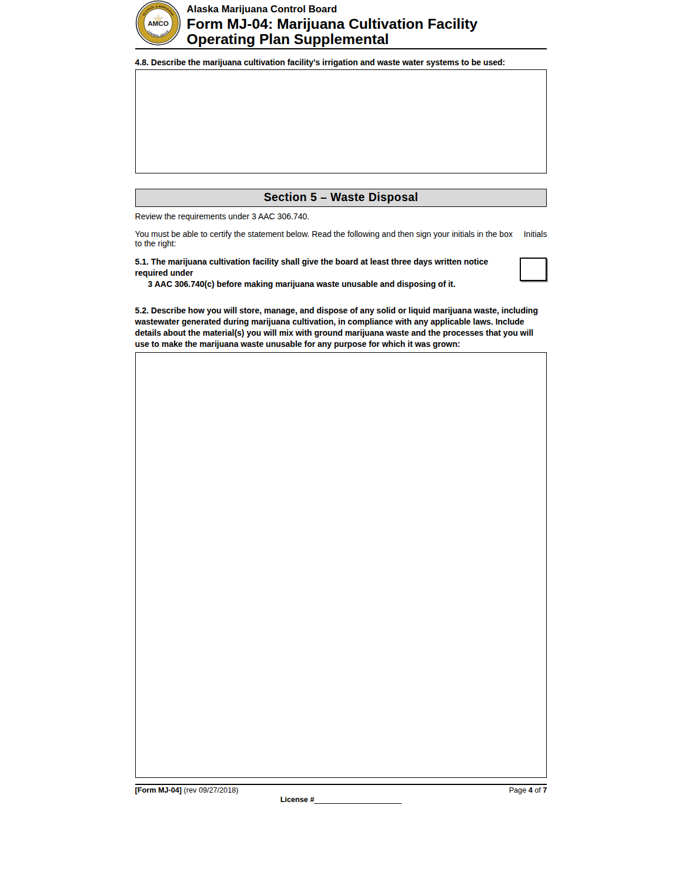ALCOHOL & MARIJUANA CONTROL OFFICE AMCO
Alaska Marijuana Control Board
Form MJ-04: Marijuana Cultivation Facility Operating Plan Supplemental
4.8. Describe the marijuana cultivation facility’s irrigation and waste water systems to be used:
Section 5 – Waste Disposal
Review the requirements under 3 AAC 306.740.
You must be able to certify the statement below. Read the following and then sign your initials in the box to the right: Initials
5.1. The marijuana cultivation facility shall give the board at least three days written notice required under 3 AAC 306.740(c) before making marijuana waste unusable and disposing of it.
5.2. Describe how you will store, manage, and dispose of any solid or liquid marijuana waste, including wastewater generated during marijuana cultivation, in compliance with any applicable laws. Include details about the material(s) you will mix with ground marijuana waste and the processes that you will use to make the marijuana waste unusable for any purpose for which it was grown:
[Form MJ-04] (rev 09/27/2018)
Page 4 of 7
License #